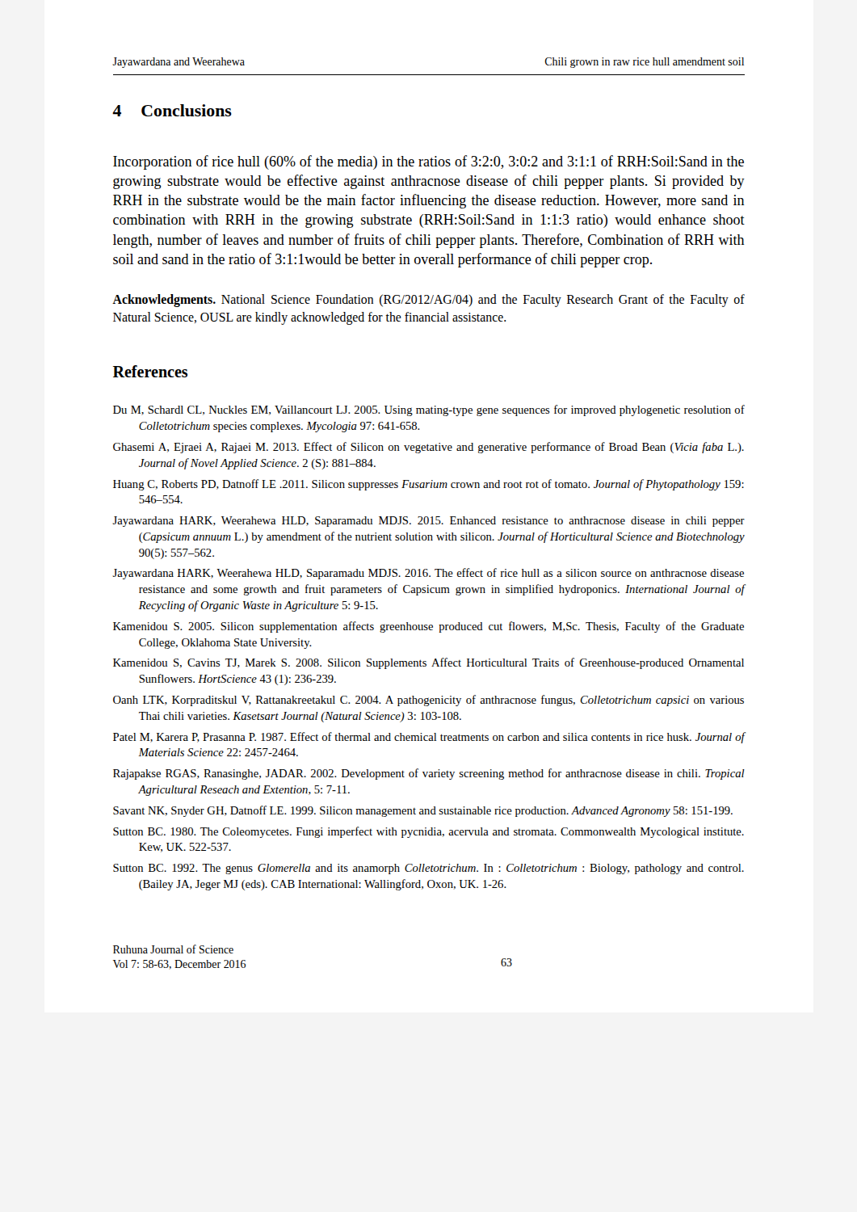Jayawardana and Weerahewa Chili grown in raw rice hull amendment soil
4 Conclusions
Incorporation of rice hull (60% of the media) in the ratios of 3:2:0, 3:0:2 and 3:1:1 of RRH:Soil:Sand in the growing substrate would be effective against anthracnose disease of chili pepper plants. Si provided by RRH in the substrate would be the main factor influencing the disease reduction. However, more sand in combination with RRH in the growing substrate (RRH:Soil:Sand in 1:1:3 ratio) would enhance shoot length, number of leaves and number of fruits of chili pepper plants. Therefore, Combination of RRH with soil and sand in the ratio of 3:1:1would be better in overall performance of chili pepper crop.
Acknowledgments. National Science Foundation (RG/2012/AG/04) and the Faculty Research Grant of the Faculty of Natural Science, OUSL are kindly acknowledged for the financial assistance.
References
Du M, Schardl CL, Nuckles EM, Vaillancourt LJ. 2005. Using mating-type gene sequences for improved phylogenetic resolution of Colletotrichum species complexes. Mycologia 97: 641-658.
Ghasemi A, Ejraei A, Rajaei M. 2013. Effect of Silicon on vegetative and generative performance of Broad Bean (Vicia faba L.). Journal of Novel Applied Science. 2 (S): 881–884.
Huang C, Roberts PD, Datnoff LE .2011. Silicon suppresses Fusarium crown and root rot of tomato. Journal of Phytopathology 159: 546–554.
Jayawardana HARK, Weerahewa HLD, Saparamadu MDJS. 2015. Enhanced resistance to anthracnose disease in chili pepper (Capsicum annuum L.) by amendment of the nutrient solution with silicon. Journal of Horticultural Science and Biotechnology 90(5): 557–562.
Jayawardana HARK, Weerahewa HLD, Saparamadu MDJS. 2016. The effect of rice hull as a silicon source on anthracnose disease resistance and some growth and fruit parameters of Capsicum grown in simplified hydroponics. International Journal of Recycling of Organic Waste in Agriculture 5: 9-15.
Kamenidou S. 2005. Silicon supplementation affects greenhouse produced cut flowers, M,Sc. Thesis, Faculty of the Graduate College, Oklahoma State University.
Kamenidou S, Cavins TJ, Marek S. 2008. Silicon Supplements Affect Horticultural Traits of Greenhouse-produced Ornamental Sunflowers. HortScience 43 (1): 236-239.
Oanh LTK, Korpraditskul V, Rattanakreetakul C. 2004. A pathogenicity of anthracnose fungus, Colletotrichum capsici on various Thai chili varieties. Kasetsart Journal (Natural Science) 3: 103-108.
Patel M, Karera P, Prasanna P. 1987. Effect of thermal and chemical treatments on carbon and silica contents in rice husk. Journal of Materials Science 22: 2457-2464.
Rajapakse RGAS, Ranasinghe, JADAR. 2002. Development of variety screening method for anthracnose disease in chili. Tropical Agricultural Reseach and Extention, 5: 7-11.
Savant NK, Snyder GH, Datnoff LE. 1999. Silicon management and sustainable rice production. Advanced Agronomy 58: 151-199.
Sutton BC. 1980. The Coleomycetes. Fungi imperfect with pycnidia, acervula and stromata. Commonwealth Mycological institute. Kew, UK. 522-537.
Sutton BC. 1992. The genus Glomerella and its anamorph Colletotrichum. In : Colletotrichum : Biology, pathology and control. (Bailey JA, Jeger MJ (eds). CAB International: Wallingford, Oxon, UK. 1-26.
Ruhuna Journal of Science
Vol 7: 58-63, December 2016
63